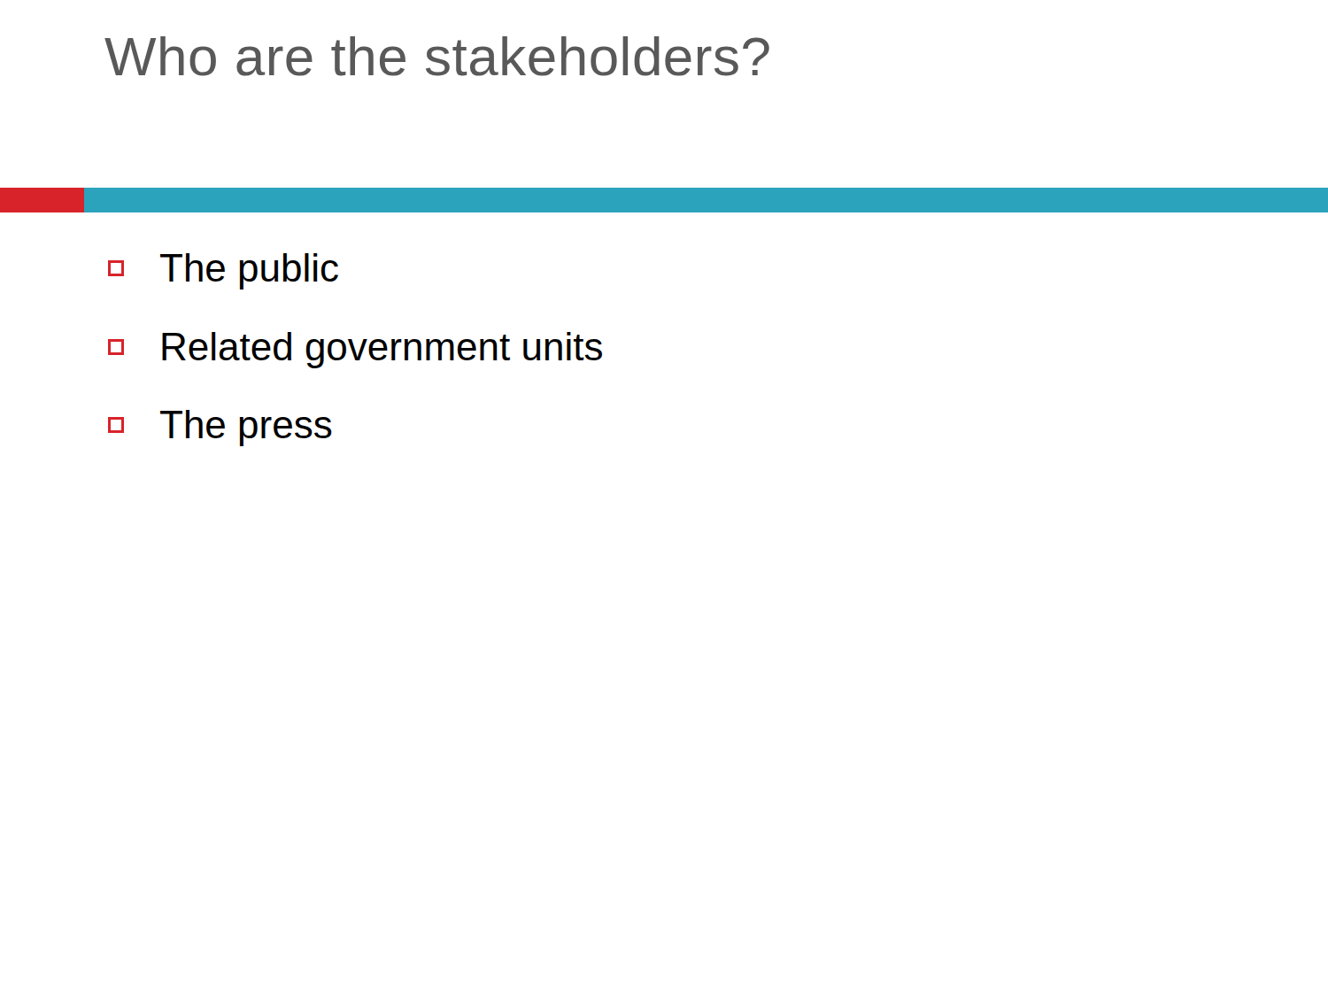Who are the stakeholders?
The public
Related government units
The press